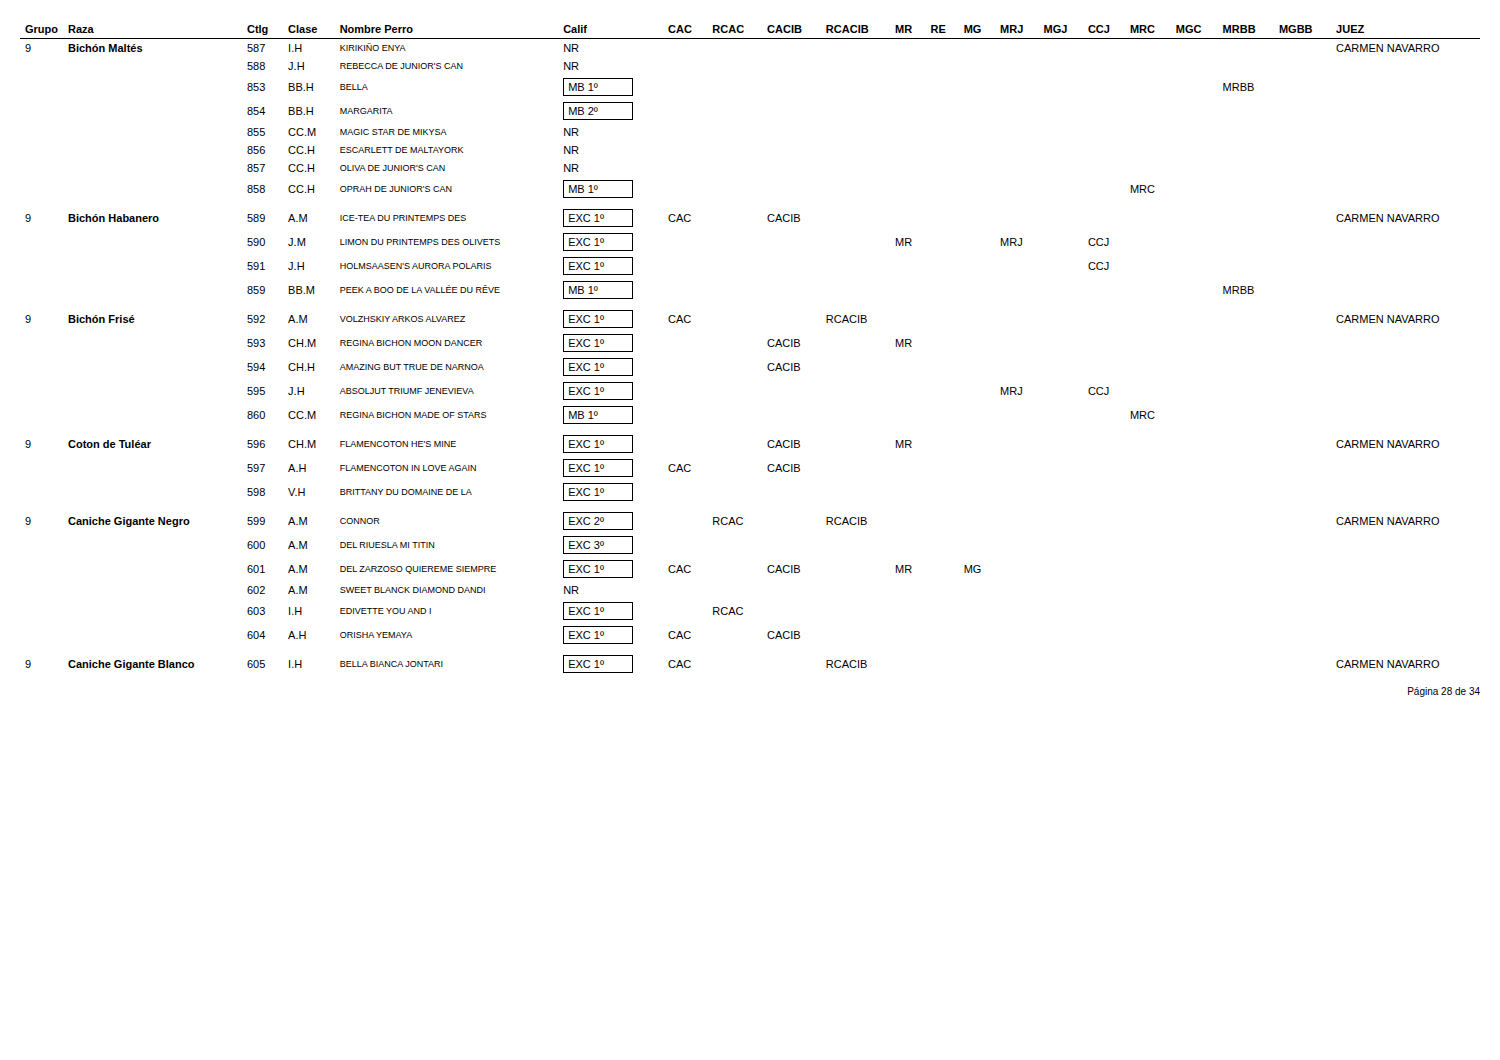| Grupo | Raza | Ctlg | Clase | Nombre Perro | Calif | CAC | RCAC | CACIB | RCACIB | MR | RE | MG | MRJ | MGJ | CCJ | MRC | MGC | MRBB | MGBB | JUEZ |
| --- | --- | --- | --- | --- | --- | --- | --- | --- | --- | --- | --- | --- | --- | --- | --- | --- | --- | --- | --- | --- |
| 9 | Bichón Maltés | 587 | I.H | KIRIKIÑO ENYA | NR | | | | | | | | | | | | | | | CARMEN NAVARRO |
| | | 588 | J.H | REBECCA DE JUNIOR'S CAN | NR | | | | | | | | | | | | | | | |
| | | 853 | BB.H | BELLA | MB 1º | | | | | | | | | | | | | MRBB | | |
| | | 854 | BB.H | MARGARITA | MB 2º | | | | | | | | | | | | | | | |
| | | 855 | CC.M | MAGIC STAR DE MIKYSA | NR | | | | | | | | | | | | | | | |
| | | 856 | CC.H | ESCARLETT DE MALTAYORK | NR | | | | | | | | | | | | | | | |
| | | 857 | CC.H | OLIVA DE JUNIOR'S CAN | NR | | | | | | | | | | | | | | | |
| | | 858 | CC.H | OPRAH DE JUNIOR'S CAN | MB 1º | | | | | | | | | | | MRC | | | | |
| 9 | Bichón Habanero | 589 | A.M | ICE-TEA DU PRINTEMPS DES | EXC 1º | CAC | | CACIB | | | | | | | | | | | | CARMEN NAVARRO |
| | | 590 | J.M | LIMON DU PRINTEMPS DES OLIVETS | EXC 1º | | | | | MR | | | MRJ | | CCJ | | | | | |
| | | 591 | J.H | HOLMSAASEN'S AURORA POLARIS | EXC 1º | | | | | | | | | | CCJ | | | | | |
| | | 859 | BB.M | PEEK A BOO DE LA VALLÉE DU RÊVE | MB 1º | | | | | | | | | | | | | MRBB | | |
| 9 | Bichón Frisé | 592 | A.M | VOLZHSKIY ARKOS ALVAREZ | EXC 1º | CAC | | | RCACIB | | | | | | | | | | | CARMEN NAVARRO |
| | | 593 | CH.M | REGINA BICHON MOON DANCER | EXC 1º | | | CACIB | | MR | | | | | | | | | | |
| | | 594 | CH.H | AMAZING BUT TRUE DE NARNOA | EXC 1º | | | CACIB | | | | | | | | | | | | |
| | | 595 | J.H | ABSOLJUT TRIUMF JENEVIEVA | EXC 1º | | | | | | | | MRJ | | CCJ | | | | | |
| | | 860 | CC.M | REGINA BICHON MADE OF STARS | MB 1º | | | | | | | | | | | MRC | | | | |
| 9 | Coton de Tuléar | 596 | CH.M | FLAMENCOTON HE'S MINE | EXC 1º | | | CACIB | | MR | | | | | | | | | | CARMEN NAVARRO |
| | | 597 | A.H | FLAMENCOTON IN LOVE AGAIN | EXC 1º | CAC | | CACIB | | | | | | | | | | | | |
| | | 598 | V.H | BRITTANY DU DOMAINE DE LA | EXC 1º | | | | | | | | | | | | | | | |
| 9 | Caniche Gigante Negro | 599 | A.M | CONNOR | EXC 2º | | RCAC | | RCACIB | | | | | | | | | | | CARMEN NAVARRO |
| | | 600 | A.M | DEL RIUESLA MI TITIN | EXC 3º | | | | | | | | | | | | | | | |
| | | 601 | A.M | DEL ZARZOSO QUIEREME SIEMPRE | EXC 1º | CAC | | CACIB | | MR | | MG | | | | | | | | |
| | | 602 | A.M | SWEET BLANCK DIAMOND DANDI | NR | | | | | | | | | | | | | | | |
| | | 603 | I.H | EDIVETTE YOU AND I | EXC 1º | | RCAC | | | | | | | | | | | | | |
| | | 604 | A.H | ORISHA YEMAYA | EXC 1º | CAC | | CACIB | | | | | | | | | | | | |
| 9 | Caniche Gigante Blanco | 605 | I.H | BELLA BIANCA JONTARI | EXC 1º | CAC | | | RCACIB | | | | | | | | | | | CARMEN NAVARRO |
Página 28 de 34